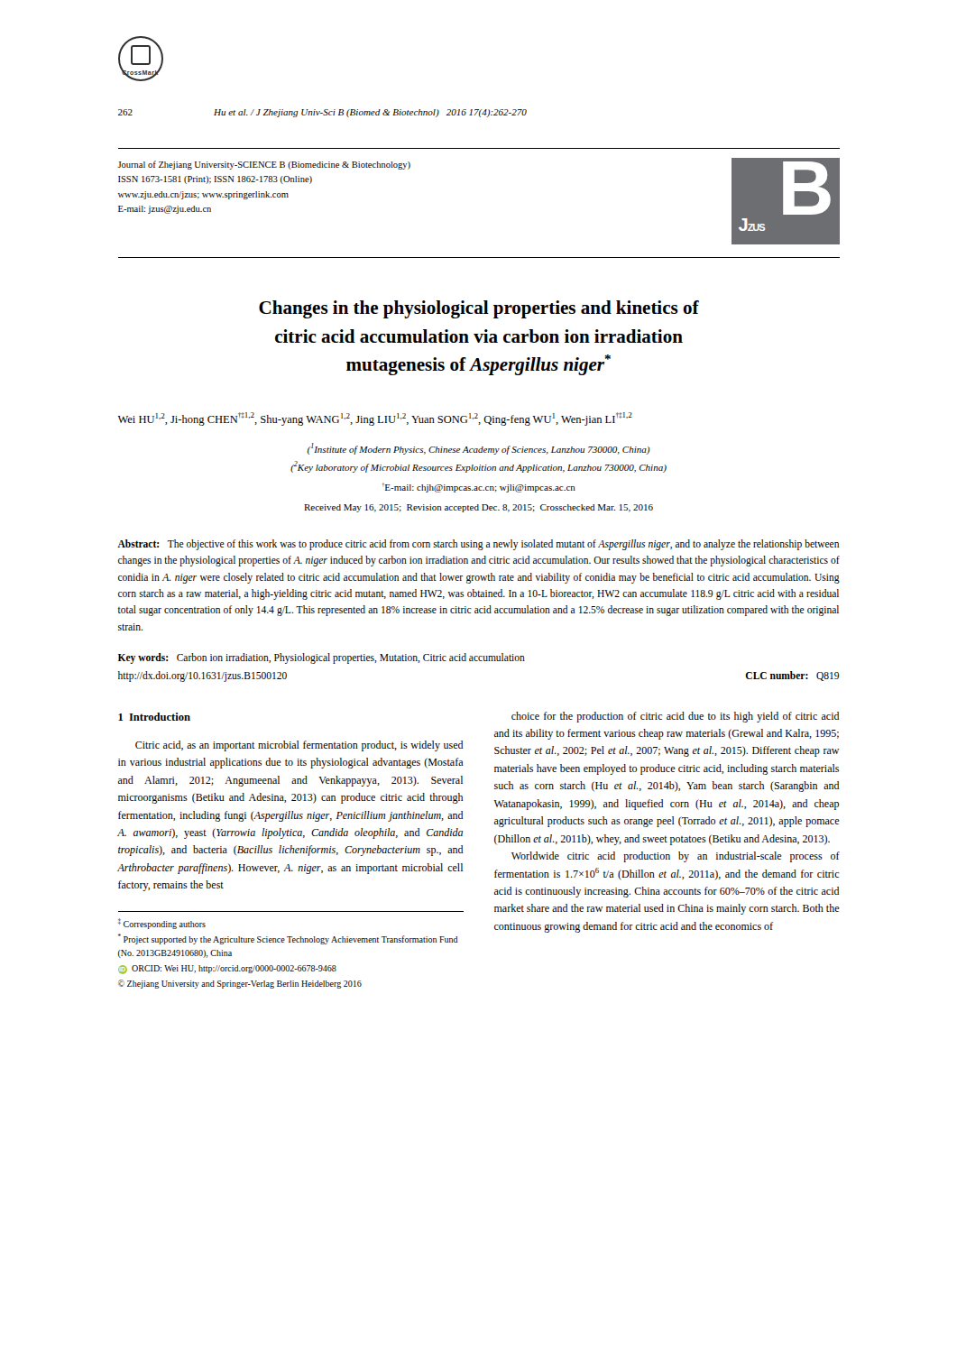CrossMark
262 Hu et al. / J Zhejiang Univ-Sci B (Biomed & Biotechnol) 2016 17(4):262-270
Journal of Zhejiang University-SCIENCE B (Biomedicine & Biotechnology)
ISSN 1673-1581 (Print); ISSN 1862-1783 (Online)
www.zju.edu.cn/jzus; www.springerlink.com
E-mail: jzus@zju.edu.cn
B
JZUS
Changes in the physiological properties and kinetics of
citric acid accumulation via carbon ion irradiation
mutagenesis of Aspergillus niger*
Wei HU1,2, Ji-hong CHEN†‡1,2, Shu-yang WANG1,2, Jing LIU1,2, Yuan SONG1,2, Qing-feng WU1, Wen-jian LI†‡1,2
(1Institute of Modern Physics, Chinese Academy of Sciences, Lanzhou 730000, China)
(2Key laboratory of Microbial Resources Exploition and Application, Lanzhou 730000, China)
†E-mail: chjh@impcas.ac.cn; wjli@impcas.ac.cn
Received May 16, 2015; Revision accepted Dec. 8, 2015; Crosschecked Mar. 15, 2016
Abstract: The objective of this work was to produce citric acid from corn starch using a newly isolated mutant of Aspergillus niger, and to analyze the relationship between changes in the physiological properties of A. niger induced by carbon ion irradiation and citric acid accumulation. Our results showed that the physiological characteristics of conidia in A. niger were closely related to citric acid accumulation and that lower growth rate and viability of conidia may be beneficial to citric acid accumulation. Using corn starch as a raw material, a high-yielding citric acid mutant, named HW2, was obtained. In a 10-L bioreactor, HW2 can accumulate 118.9 g/L citric acid with a residual total sugar concentration of only 14.4 g/L. This represented an 18% increase in citric acid accumulation and a 12.5% decrease in sugar utilization compared with the original strain.
Key words: Carbon ion irradiation, Physiological properties, Mutation, Citric acid accumulation
http://dx.doi.org/10.1631/jzus.B1500120 CLC number: Q819
1 Introduction
Citric acid, as an important microbial fermentation product, is widely used in various industrial applications due to its physiological advantages (Mostafa and Alamri, 2012; Angumeenal and Venkappayya, 2013). Several microorganisms (Betiku and Adesina, 2013) can produce citric acid through fermentation, including fungi (Aspergillus niger, Penicillium janthinelum, and A. awamori), yeast (Yarrowia lipolytica, Candida oleophila, and Candida tropicalis), and bacteria (Bacillus licheniformis, Corynebacterium sp., and Arthrobacter paraffinens). However, A. niger, as an important microbial cell factory, remains the best
‡ Corresponding authors
* Project supported by the Agriculture Science Technology Achievement Transformation Fund (No. 2013GB24910680), China
iD ORCID: Wei HU, http://orcid.org/0000-0002-6678-9468
© Zhejiang University and Springer-Verlag Berlin Heidelberg 2016
choice for the production of citric acid due to its high yield of citric acid and its ability to ferment various cheap raw materials (Grewal and Kalra, 1995; Schuster et al., 2002; Pel et al., 2007; Wang et al., 2015). Different cheap raw materials have been employed to produce citric acid, including starch materials such as corn starch (Hu et al., 2014b), Yam bean starch (Sarangbin and Watanapokasin, 1999), and liquefied corn (Hu et al., 2014a), and cheap agricultural products such as orange peel (Torrado et al., 2011), apple pomace (Dhillon et al., 2011b), whey, and sweet potatoes (Betiku and Adesina, 2013).
Worldwide citric acid production by an industrial-scale process of fermentation is 1.7×106 t/a (Dhillon et al., 2011a), and the demand for citric acid is continuously increasing. China accounts for 60%–70% of the citric acid market share and the raw material used in China is mainly corn starch. Both the continuous growing demand for citric acid and the economics of